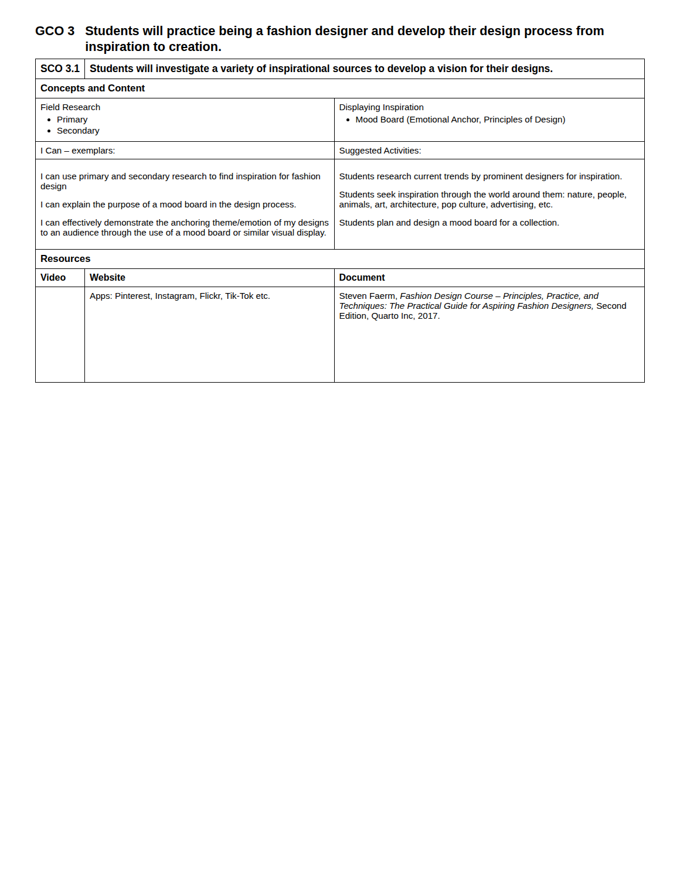GCO 3 Students will practice being a fashion designer and develop their design process from inspiration to creation.
| SCO 3.1 | Students will investigate a variety of inspirational sources to develop a vision for their designs. |
| Concepts and Content |
| Field Research Primary Secondary | Displaying Inspiration Mood Board (Emotional Anchor, Principles of Design) |
| I Can – exemplars: | Suggested Activities: |
| I can use primary and secondary research to find inspiration for fashion design I can explain the purpose of a mood board in the design process. I can effectively demonstrate the anchoring theme/emotion of my designs to an audience through the use of a mood board or similar visual display. | Students research current trends by prominent designers for inspiration. Students seek inspiration through the world around them: nature, people, animals, art, architecture, pop culture, advertising, etc. Students plan and design a mood board for a collection. |
| Resources |
| Video | Website | Document |
| | Apps: Pinterest, Instagram, Flickr, Tik-Tok etc. | Steven Faerm, Fashion Design Course – Principles, Practice, and Techniques: The Practical Guide for Aspiring Fashion Designers, Second Edition, Quarto Inc, 2017. |